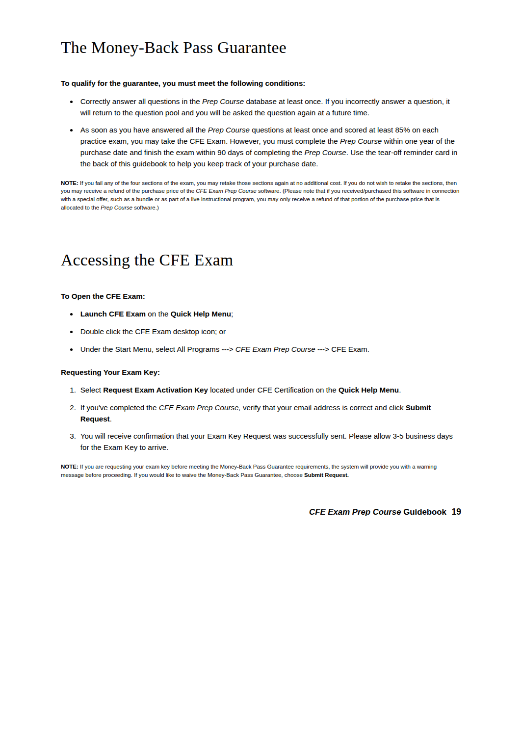The Money-Back Pass Guarantee
To qualify for the guarantee, you must meet the following conditions:
Correctly answer all questions in the Prep Course database at least once. If you incorrectly answer a question, it will return to the question pool and you will be asked the question again at a future time.
As soon as you have answered all the Prep Course questions at least once and scored at least 85% on each practice exam, you may take the CFE Exam. However, you must complete the Prep Course within one year of the purchase date and finish the exam within 90 days of completing the Prep Course. Use the tear-off reminder card in the back of this guidebook to help you keep track of your purchase date.
NOTE: If you fail any of the four sections of the exam, you may retake those sections again at no additional cost. If you do not wish to retake the sections, then you may receive a refund of the purchase price of the CFE Exam Prep Course software. (Please note that if you received/purchased this software in connection with a special offer, such as a bundle or as part of a live instructional program, you may only receive a refund of that portion of the purchase price that is allocated to the Prep Course software.)
Accessing the CFE Exam
To Open the CFE Exam:
Launch CFE Exam on the Quick Help Menu;
Double click the CFE Exam desktop icon; or
Under the Start Menu, select All Programs ---> CFE Exam Prep Course ---> CFE Exam.
Requesting Your Exam Key:
Select Request Exam Activation Key located under CFE Certification on the Quick Help Menu.
If you've completed the CFE Exam Prep Course, verify that your email address is correct and click Submit Request.
You will receive confirmation that your Exam Key Request was successfully sent. Please allow 3-5 business days for the Exam Key to arrive.
NOTE: If you are requesting your exam key before meeting the Money-Back Pass Guarantee requirements, the system will provide you with a warning message before proceeding. If you would like to waive the Money-Back Pass Guarantee, choose Submit Request.
CFE Exam Prep Course Guidebook 19